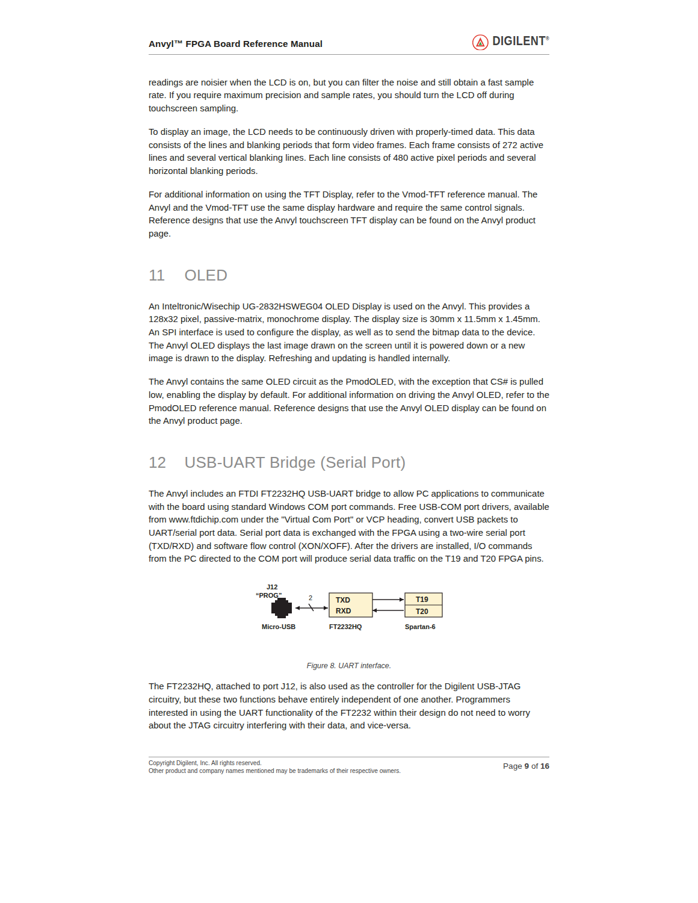Anvyl™ FPGA Board Reference Manual
DIGILENT®
readings are noisier when the LCD is on, but you can filter the noise and still obtain a fast sample rate. If you require maximum precision and sample rates, you should turn the LCD off during touchscreen sampling.
To display an image, the LCD needs to be continuously driven with properly-timed data. This data consists of the lines and blanking periods that form video frames. Each frame consists of 272 active lines and several vertical blanking lines. Each line consists of 480 active pixel periods and several horizontal blanking periods.
For additional information on using the TFT Display, refer to the Vmod-TFT reference manual. The Anvyl and the Vmod-TFT use the same display hardware and require the same control signals. Reference designs that use the Anvyl touchscreen TFT display can be found on the Anvyl product page.
11 OLED
An Inteltronic/Wisechip UG-2832HSWEG04 OLED Display is used on the Anvyl. This provides a 128x32 pixel, passive-matrix, monochrome display. The display size is 30mm x 11.5mm x 1.45mm. An SPI interface is used to configure the display, as well as to send the bitmap data to the device. The Anvyl OLED displays the last image drawn on the screen until it is powered down or a new image is drawn to the display. Refreshing and updating is handled internally.
The Anvyl contains the same OLED circuit as the PmodOLED, with the exception that CS# is pulled low, enabling the display by default. For additional information on driving the Anvyl OLED, refer to the PmodOLED reference manual. Reference designs that use the Anvyl OLED display can be found on the Anvyl product page.
12 USB-UART Bridge (Serial Port)
The Anvyl includes an FTDI FT2232HQ USB-UART bridge to allow PC applications to communicate with the board using standard Windows COM port commands. Free USB-COM port drivers, available from www.ftdichip.com under the "Virtual Com Port" or VCP heading, convert USB packets to UART/serial port data. Serial port data is exchanged with the FPGA using a two-wire serial port (TXD/RXD) and software flow control (XON/XOFF). After the drivers are installed, I/O commands from the PC directed to the COM port will produce serial data traffic on the T19 and T20 FPGA pins.
J12 “PROG” Micro-USB 2 TXD RXD FT2232HQ T19 T20 Spartan-6
Figure 8. UART interface.
The FT2232HQ, attached to port J12, is also used as the controller for the Digilent USB-JTAG circuitry, but these two functions behave entirely independent of one another. Programmers interested in using the UART functionality of the FT2232 within their design do not need to worry about the JTAG circuitry interfering with their data, and vice-versa.
Copyright Digilent, Inc. All rights reserved.
Other product and company names mentioned may be trademarks of their respective owners.
Page 9 of 16